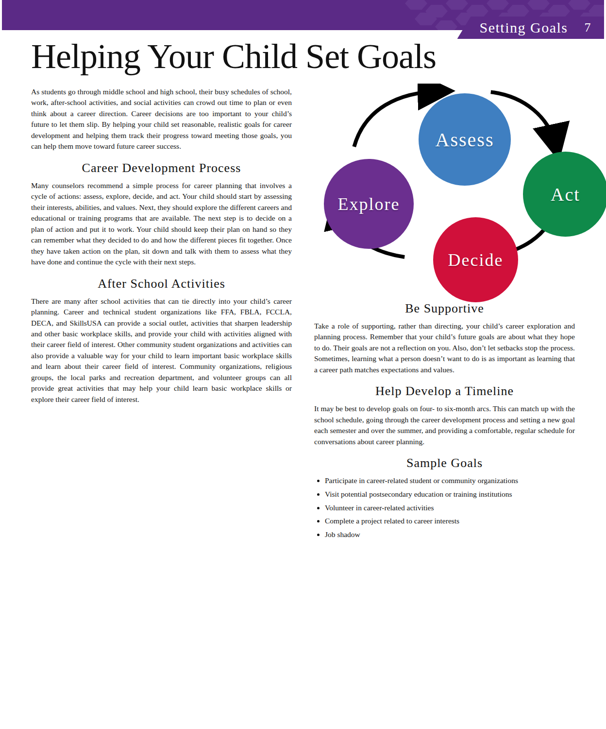Setting Goals 7
Helping Your Child Set Goals
As students go through middle school and high school, their busy schedules of school, work, after-school activities, and social activities can crowd out time to plan or even think about a career direction. Career decisions are too important to your child’s future to let them slip. By helping your child set reasonable, realistic goals for career development and helping them track their progress toward meeting those goals, you can help them move toward future career success.
Career Development Process
Many counselors recommend a simple process for career planning that involves a cycle of actions: assess, explore, decide, and act. Your child should start by assessing their interests, abilities, and values. Next, they should explore the different careers and educational or training programs that are available. The next step is to decide on a plan of action and put it to work. Your child should keep their plan on hand so they can remember what they decided to do and how the different pieces fit together. Once they have taken action on the plan, sit down and talk with them to assess what they have done and continue the cycle with their next steps.
After School Activities
There are many after school activities that can tie directly into your child’s career planning. Career and technical student organizations like FFA, FBLA, FCCLA, DECA, and SkillsUSA can provide a social outlet, activities that sharpen leadership and other basic workplace skills, and provide your child with activities aligned with their career field of interest. Other community student organizations and activities can also provide a valuable way for your child to learn important basic workplace skills and learn about their career field of interest. Community organizations, religious groups, the local parks and recreation department, and volunteer groups can all provide great activities that may help your child learn basic workplace skills or explore their career field of interest.
Assess
Act
Decide
Explore
Be Supportive
Take a role of supporting, rather than directing, your child’s career exploration and planning process. Remember that your child’s future goals are about what they hope to do. Their goals are not a reflection on you. Also, don’t let setbacks stop the process. Sometimes, learning what a person doesn’t want to do is as important as learning that a career path matches expectations and values.
Help Develop a Timeline
It may be best to develop goals on four- to six-month arcs. This can match up with the school schedule, going through the career development process and setting a new goal each semester and over the summer, and providing a comfortable, regular schedule for conversations about career planning.
Sample Goals
Participate in career-related student or community organizations
Visit potential postsecondary education or training institutions
Volunteer in career-related activities
Complete a project related to career interests
Job shadow